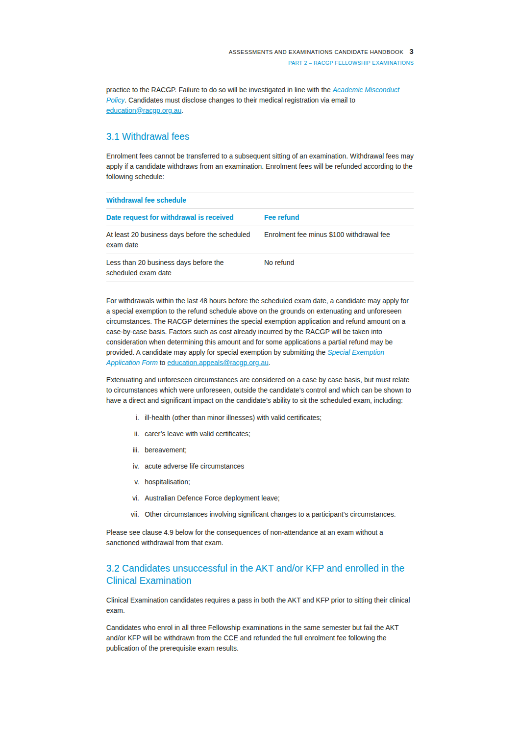Assessments and Examinations Candidate Handbook 3
Part 2 – RACGP Fellowship Examinations
practice to the RACGP. Failure to do so will be investigated in line with the Academic Misconduct Policy. Candidates must disclose changes to their medical registration via email to education@racgp.org.au.
3.1 Withdrawal fees
Enrolment fees cannot be transferred to a subsequent sitting of an examination. Withdrawal fees may apply if a candidate withdraws from an examination. Enrolment fees will be refunded according to the following schedule:
Withdrawal fee schedule
| Date request for withdrawal is received | Fee refund |
| --- | --- |
| At least 20 business days before the scheduled exam date | Enrolment fee minus $100 withdrawal fee |
| Less than 20 business days before the scheduled exam date | No refund |
For withdrawals within the last 48 hours before the scheduled exam date, a candidate may apply for a special exemption to the refund schedule above on the grounds on extenuating and unforeseen circumstances. The RACGP determines the special exemption application and refund amount on a case-by-case basis. Factors such as cost already incurred by the RACGP will be taken into consideration when determining this amount and for some applications a partial refund may be provided. A candidate may apply for special exemption by submitting the Special Exemption Application Form to education.appeals@racgp.org.au.
Extenuating and unforeseen circumstances are considered on a case by case basis, but must relate to circumstances which were unforeseen, outside the candidate’s control and which can be shown to have a direct and significant impact on the candidate’s ability to sit the scheduled exam, including:
ill-health (other than minor illnesses) with valid certificates;
carer’s leave with valid certificates;
bereavement;
acute adverse life circumstances
hospitalisation;
Australian Defence Force deployment leave;
Other circumstances involving significant changes to a participant’s circumstances.
Please see clause 4.9 below for the consequences of non-attendance at an exam without a sanctioned withdrawal from that exam.
3.2 Candidates unsuccessful in the AKT and/or KFP and enrolled in the Clinical Examination
Clinical Examination candidates requires a pass in both the AKT and KFP prior to sitting their clinical exam.
Candidates who enrol in all three Fellowship examinations in the same semester but fail the AKT and/or KFP will be withdrawn from the CCE and refunded the full enrolment fee following the publication of the prerequisite exam results.